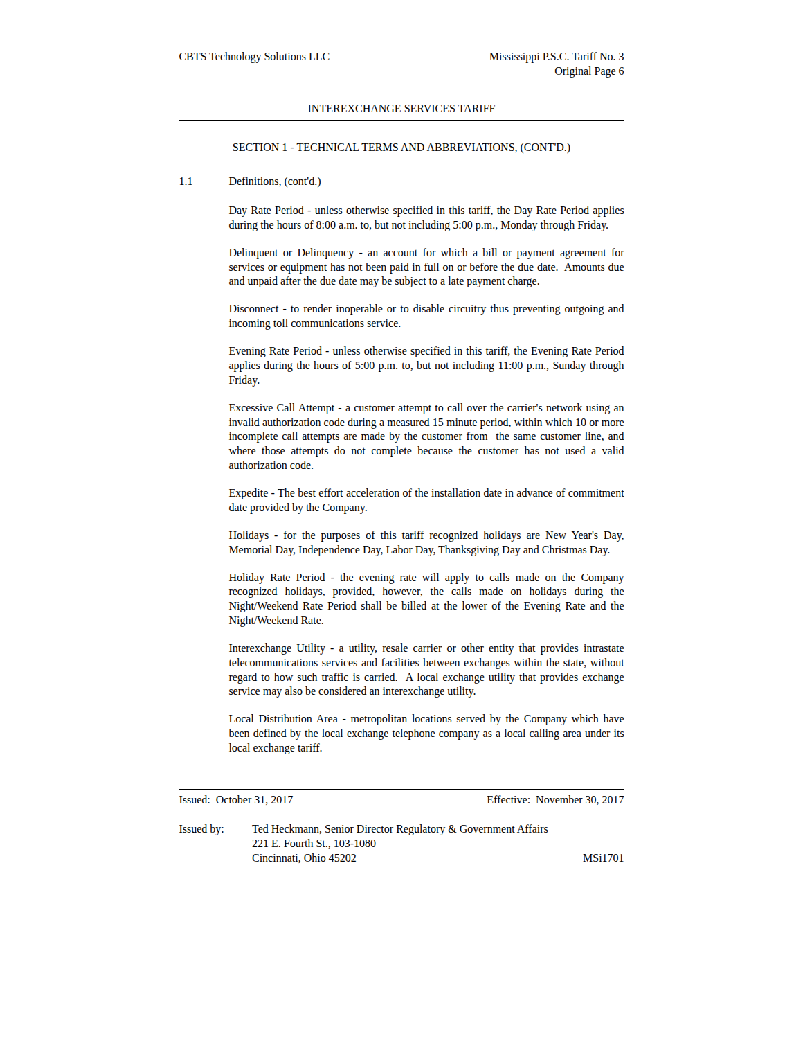CBTS Technology Solutions LLC
Mississippi P.S.C. Tariff No. 3
Original Page 6
INTEREXCHANGE SERVICES TARIFF
SECTION 1 - TECHNICAL TERMS AND ABBREVIATIONS, (CONT'D.)
1.1
Definitions, (cont'd.)
Day Rate Period - unless otherwise specified in this tariff, the Day Rate Period applies during the hours of 8:00 a.m. to, but not including 5:00 p.m., Monday through Friday.
Delinquent or Delinquency - an account for which a bill or payment agreement for services or equipment has not been paid in full on or before the due date. Amounts due and unpaid after the due date may be subject to a late payment charge.
Disconnect - to render inoperable or to disable circuitry thus preventing outgoing and incoming toll communications service.
Evening Rate Period - unless otherwise specified in this tariff, the Evening Rate Period applies during the hours of 5:00 p.m. to, but not including 11:00 p.m., Sunday through Friday.
Excessive Call Attempt - a customer attempt to call over the carrier's network using an invalid authorization code during a measured 15 minute period, within which 10 or more incomplete call attempts are made by the customer from the same customer line, and where those attempts do not complete because the customer has not used a valid authorization code.
Expedite - The best effort acceleration of the installation date in advance of commitment date provided by the Company.
Holidays - for the purposes of this tariff recognized holidays are New Year's Day, Memorial Day, Independence Day, Labor Day, Thanksgiving Day and Christmas Day.
Holiday Rate Period - the evening rate will apply to calls made on the Company recognized holidays, provided, however, the calls made on holidays during the Night/Weekend Rate Period shall be billed at the lower of the Evening Rate and the Night/Weekend Rate.
Interexchange Utility - a utility, resale carrier or other entity that provides intrastate telecommunications services and facilities between exchanges within the state, without regard to how such traffic is carried. A local exchange utility that provides exchange service may also be considered an interexchange utility.
Local Distribution Area - metropolitan locations served by the Company which have been defined by the local exchange telephone company as a local calling area under its local exchange tariff.
Issued: October 31, 2017
Effective: November 30, 2017
Issued by:
Ted Heckmann, Senior Director Regulatory & Government Affairs 221 E. Fourth St., 103-1080
Cincinnati, Ohio 45202 MSi1701